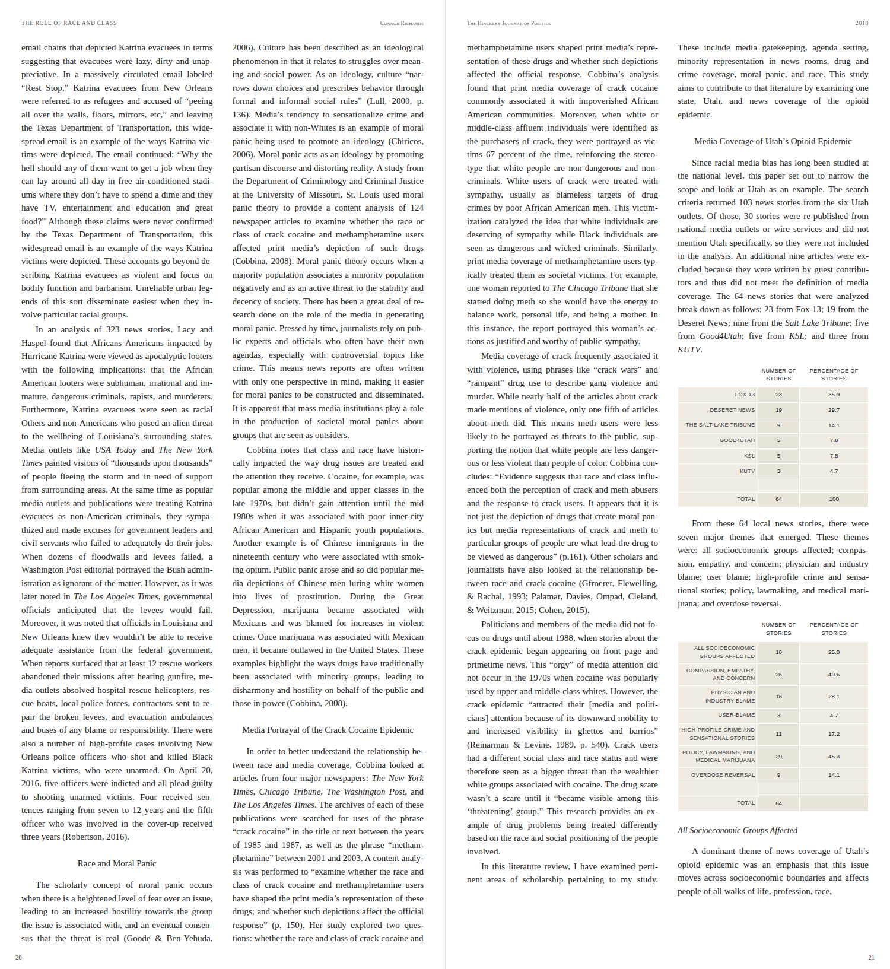The Role of Race and Class Connor Richards
email chains that depicted Katrina evacuees in terms suggesting that evacuees were lazy, dirty and unappreciative. In a massively circulated email labeled “Rest Stop,” Katrina evacuees from New Orleans were referred to as refugees and accused of “peeing all over the walls, floors, mirrors, etc,” and leaving the Texas Department of Transportation, this widespread email is an example of the ways Katrina victims were depicted. The email continued: “Why the hell should any of them want to get a job when they can lay around all day in free air-conditioned stadiums where they don’t have to spend a dime and they have TV, entertainment and education and great food?” Although these claims were never confirmed by the Texas Department of Transportation, this widespread email is an example of the ways Katrina victims were depicted. These accounts go beyond describing Katrina evacuees as violent and focus on bodily function and barbarism. Unreliable urban legends of this sort disseminate easiest when they involve particular racial groups.
In an analysis of 323 news stories, Lacy and Haspel found that Africans Americans impacted by Hurricane Katrina were viewed as apocalyptic looters with the following implications: that the African American looters were subhuman, irrational and immature, dangerous criminals, rapists, and murderers. Furthermore, Katrina evacuees were seen as racial Others and non-Americans who posed an alien threat to the wellbeing of Louisiana’s surrounding states. Media outlets like USA Today and The New York Times painted visions of “thousands upon thousands” of people fleeing the storm and in need of support from surrounding areas. At the same time as popular media outlets and publications were treating Katrina evacuees as non-American criminals, they sympathized and made excuses for government leaders and civil servants who failed to adequately do their jobs. When dozens of floodwalls and levees failed, a Washington Post editorial portrayed the Bush administration as ignorant of the matter. However, as it was later noted in The Los Angeles Times, governmental officials anticipated that the levees would fail. Moreover, it was noted that officials in Louisiana and New Orleans knew they wouldn’t be able to receive adequate assistance from the federal government. When reports surfaced that at least 12 rescue workers abandoned their missions after hearing gunfire, media outlets absolved hospital rescue helicopters, rescue boats, local police forces, contractors sent to repair the broken levees, and evacuation ambulances and buses of any blame or responsibility. There were also a number of high-profile cases involving New Orleans police officers who shot and killed Black Katrina victims, who were unarmed. On April 20, 2016, five officers were indicted and all plead guilty to shooting unarmed victims. Four received sentences ranging from seven to 12 years and the fifth officer who was involved in the cover-up received three years (Robertson, 2016).
Race and Moral Panic
The scholarly concept of moral panic occurs when there is a heightened level of fear over an issue, leading to an increased hostility towards the group the issue is associated with, and an eventual consensus that the threat is real (Goode & Ben-Yehuda, 2006). Culture has been described as an ideological phenomenon in that it relates to struggles over meaning and social power. As an ideology, culture “narrows down choices and prescribes behavior through formal and informal social rules” (Lull, 2000, p. 136). Media’s tendency to sensationalize crime and associate it with non-Whites is an example of moral panic being used to promote an ideology (Chiricos, 2006). Moral panic acts as an ideology by promoting partisan discourse and distorting reality. A study from the Department of Criminology and Criminal Justice at the University of Missouri, St. Louis used moral panic theory to provide a content analysis of 124 newspaper articles to examine whether the race or class of crack cocaine and methamphetamine users affected print media’s depiction of such drugs (Cobbina, 2008). Moral panic theory occurs when a majority population associates a minority population negatively and as an active threat to the stability and decency of society. There has been a great deal of research done on the role of the media in generating moral panic. Pressed by time, journalists rely on public experts and officials who often have their own agendas, especially with controversial topics like crime. This means news reports are often written with only one perspective in mind, making it easier for moral panics to be constructed and disseminated. It is apparent that mass media institutions play a role in the production of societal moral panics about groups that are seen as outsiders.
Cobbina notes that class and race have historically impacted the way drug issues are treated and the attention they receive. Cocaine, for example, was popular among the middle and upper classes in the late 1970s, but didn’t gain attention until the mid 1980s when it was associated with poor inner-city African American and Hispanic youth populations. Another example is of Chinese immigrants in the nineteenth century who were associated with smoking opium. Public panic arose and so did popular media depictions of Chinese men luring white women into lives of prostitution. During the Great Depression, marijuana became associated with Mexicans and was blamed for increases in violent crime. Once marijuana was associated with Mexican men, it became outlawed in the United States. These examples highlight the ways drugs have traditionally been associated with minority groups, leading to disharmony and hostility on behalf of the public and those in power (Cobbina, 2008).
Media Portrayal of the Crack Cocaine Epidemic
In order to better understand the relationship between race and media coverage, Cobbina looked at articles from four major newspapers: The New York Times, Chicago Tribune, The Washington Post, and The Los Angeles Times. The archives of each of these publications were searched for uses of the phrase “crack cocaine” in the title or text between the years of 1985 and 1987, as well as the phrase “methamphetamine” between 2001 and 2003. A content analysis was performed to “examine whether the race and class of crack cocaine and methamphetamine users have shaped the print media’s representation of these drugs; and whether such depictions affect the official response” (p. 150). Her study explored two questions: whether the race and class of crack cocaine and
20
The Hinckley Journal of Politics 2018
methamphetamine users shaped print media’s representation of these drugs and whether such depictions affected the official response. Cobbina’s analysis found that print media coverage of crack cocaine commonly associated it with impoverished African American communities. Moreover, when white or middle-class affluent individuals were identified as the purchasers of crack, they were portrayed as victims 67 percent of the time, reinforcing the stereotype that white people are non-dangerous and non-criminals. White users of crack were treated with sympathy, usually as blameless targets of drug crimes by poor African American men. This victimization catalyzed the idea that white individuals are deserving of sympathy while Black individuals are seen as dangerous and wicked criminals. Similarly, print media coverage of methamphetamine users typically treated them as societal victims. For example, one woman reported to The Chicago Tribune that she started doing meth so she would have the energy to balance work, personal life, and being a mother. In this instance, the report portrayed this woman’s actions as justified and worthy of public sympathy.
Media coverage of crack frequently associated it with violence, using phrases like “crack wars” and “rampant” drug use to describe gang violence and murder. While nearly half of the articles about crack made mentions of violence, only one fifth of articles about meth did. This means meth users were less likely to be portrayed as threats to the public, supporting the notion that white people are less dangerous or less violent than people of color. Cobbina concludes: “Evidence suggests that race and class influenced both the perception of crack and meth abusers and the response to crack users. It appears that it is not just the depiction of drugs that create moral panics but media representations of crack and meth to particular groups of people are what lead the drug to be viewed as dangerous” (p.161). Other scholars and journalists have also looked at the relationship between race and crack cocaine (Gfroerer, Flewelling, & Rachal, 1993; Palamar, Davies, Ompad, Cleland, & Weitzman, 2015; Cohen, 2015).
Politicians and members of the media did not focus on drugs until about 1988, when stories about the crack epidemic began appearing on front page and primetime news. This “orgy” of media attention did not occur in the 1970s when cocaine was popularly used by upper and middle-class whites. However, the crack epidemic “attracted their [media and politicians] attention because of its downward mobility to and increased visibility in ghettos and barrios” (Reinarman & Levine, 1989, p. 540). Crack users had a different social class and race status and were therefore seen as a bigger threat than the wealthier white groups associated with cocaine. The drug scare wasn’t a scare until it “became visible among this ‘threatening’ group.” This research provides an example of drug problems being treated differently based on the race and social positioning of the people involved.
In this literature review, I have examined pertinent areas of scholarship pertaining to my study. These include media gatekeeping, agenda setting, minority representation in news rooms, drug and crime coverage, moral panic, and race. This study aims to contribute to that literature by examining one state, Utah, and news coverage of the opioid epidemic.
Media Coverage of Utah’s Opioid Epidemic
Since racial media bias has long been studied at the national level, this paper set out to narrow the scope and look at Utah as an example. The search criteria returned 103 news stories from the six Utah outlets. Of those, 30 stories were re-published from national media outlets or wire services and did not mention Utah specifically, so they were not included in the analysis. An additional nine articles were excluded because they were written by guest contributors and thus did not meet the definition of media coverage. The 64 news stories that were analyzed break down as follows: 23 from Fox 13; 19 from the Deseret News; nine from the Salt Lake Tribune; five from Good4Utah; five from KSL; and three from KUTV.
| | Number of Stories | Percentage of Stories |
| --- | --- | --- |
| Fox-13 | 23 | 35.9 |
| Deseret News | 19 | 29.7 |
| The Salt Lake Tribune | 9 | 14.1 |
| Good4Utah | 5 | 7.8 |
| KSL | 5 | 7.8 |
| KUTV | 3 | 4.7 |
| Total | 64 | 100 |
From these 64 local news stories, there were seven major themes that emerged. These themes were: all socioeconomic groups affected; compassion, empathy, and concern; physician and industry blame; user blame; high-profile crime and sensational stories; policy, lawmaking, and medical marijuana; and overdose reversal.
| | Number of Stories | Percentage of Stories |
| --- | --- | --- |
| All Socioeconomic Groups Affected | 16 | 25.0 |
| Compassion, Empathy, and Concern | 26 | 40.6 |
| Physician and Industry Blame | 18 | 28.1 |
| User-Blame | 3 | 4.7 |
| High-Profile Crime and Sensational Stories | 11 | 17.2 |
| Policy, Lawmaking, and Medical Marijuana | 29 | 45.3 |
| Overdose Reversal | 9 | 14.1 |
| Total | 64 | |
All Socioeconomic Groups Affected
A dominant theme of news coverage of Utah’s opioid epidemic was an emphasis that this issue moves across socioeconomic boundaries and affects people of all walks of life, profession, race,
21